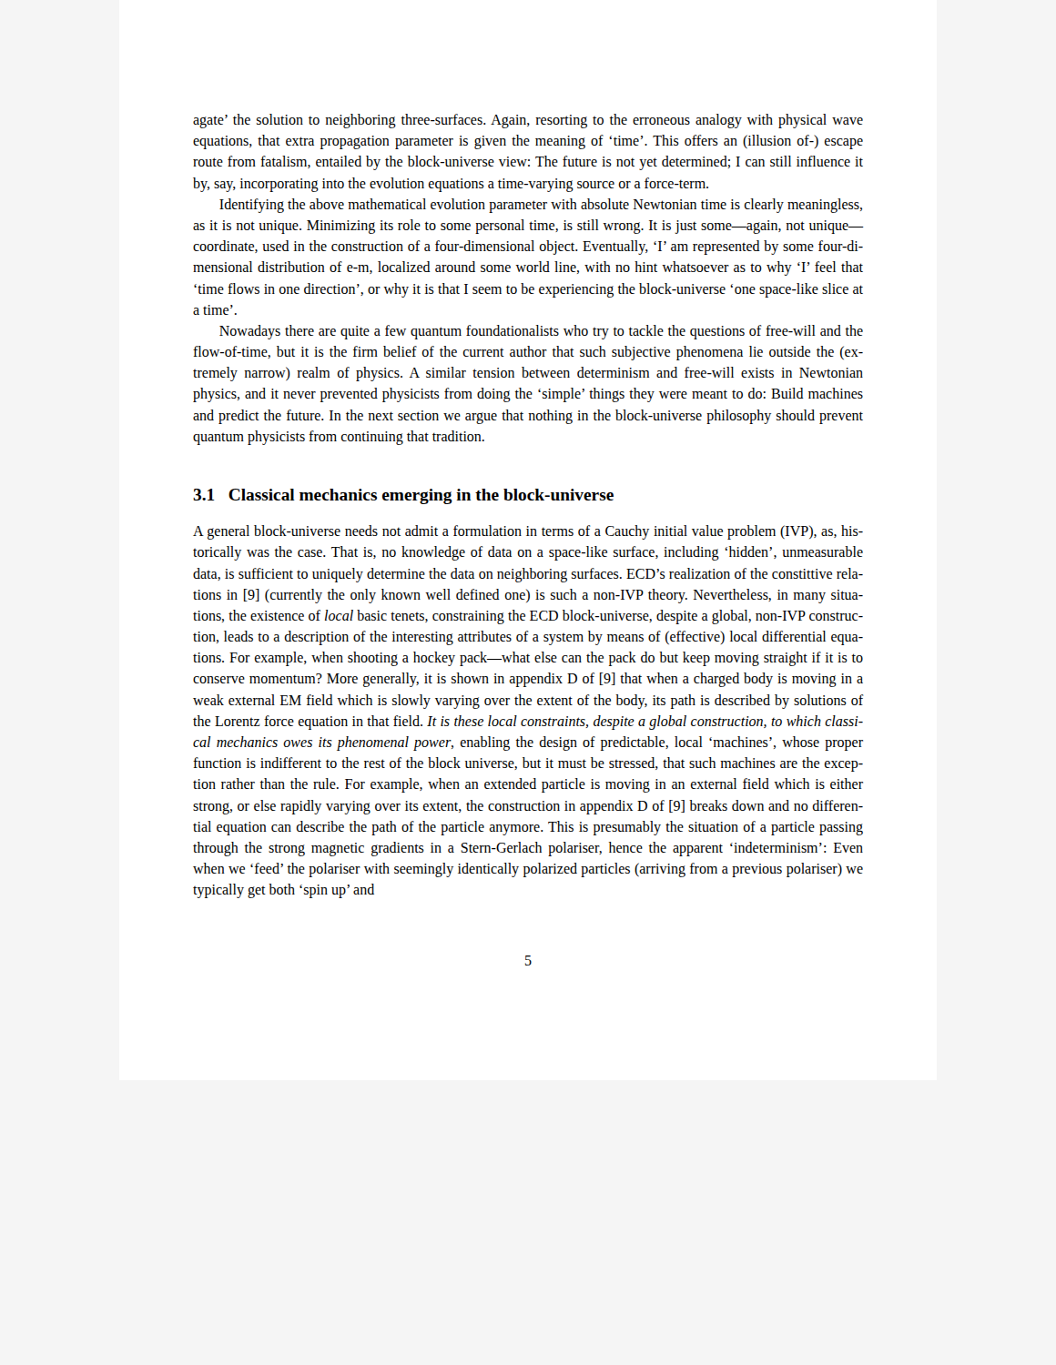agate’ the solution to neighboring three-surfaces. Again, resorting to the erroneous analogy with physical wave equations, that extra propagation parameter is given the meaning of ‘time’. This offers an (illusion of-) escape route from fatalism, entailed by the block-universe view: The future is not yet determined; I can still influence it by, say, incorporating into the evolution equations a time-varying source or a force-term.
Identifying the above mathematical evolution parameter with absolute Newtonian time is clearly meaningless, as it is not unique. Minimizing its role to some personal time, is still wrong. It is just some—again, not unique—coordinate, used in the construction of a four-dimensional object. Eventually, ‘I’ am represented by some four-dimensional distribution of e-m, localized around some world line, with no hint whatsoever as to why ‘I’ feel that ‘time flows in one direction’, or why it is that I seem to be experiencing the block-universe ‘one space-like slice at a time’.
Nowadays there are quite a few quantum foundationalists who try to tackle the questions of free-will and the flow-of-time, but it is the firm belief of the current author that such subjective phenomena lie outside the (extremely narrow) realm of physics. A similar tension between determinism and free-will exists in Newtonian physics, and it never prevented physicists from doing the ‘simple’ things they were meant to do: Build machines and predict the future. In the next section we argue that nothing in the block-universe philosophy should prevent quantum physicists from continuing that tradition.
3.1 Classical mechanics emerging in the block-universe
A general block-universe needs not admit a formulation in terms of a Cauchy initial value problem (IVP), as, historically was the case. That is, no knowledge of data on a space-like surface, including ‘hidden’, unmeasurable data, is sufficient to uniquely determine the data on neighboring surfaces. ECD’s realization of the constittive relations in [9] (currently the only known well defined one) is such a non-IVP theory. Nevertheless, in many situations, the existence of local basic tenets, constraining the ECD block-universe, despite a global, non-IVP construction, leads to a description of the interesting attributes of a system by means of (effective) local differential equations. For example, when shooting a hockey pack—what else can the pack do but keep moving straight if it is to conserve momentum? More generally, it is shown in appendix D of [9] that when a charged body is moving in a weak external EM field which is slowly varying over the extent of the body, its path is described by solutions of the Lorentz force equation in that field. It is these local constraints, despite a global construction, to which classical mechanics owes its phenomenal power, enabling the design of predictable, local ‘machines’, whose proper function is indifferent to the rest of the block universe, but it must be stressed, that such machines are the exception rather than the rule. For example, when an extended particle is moving in an external field which is either strong, or else rapidly varying over its extent, the construction in appendix D of [9] breaks down and no differential equation can describe the path of the particle anymore. This is presumably the situation of a particle passing through the strong magnetic gradients in a Stern-Gerlach polariser, hence the apparent ‘indeterminism’: Even when we ‘feed’ the polariser with seemingly identically polarized particles (arriving from a previous polariser) we typically get both ‘spin up’ and
5